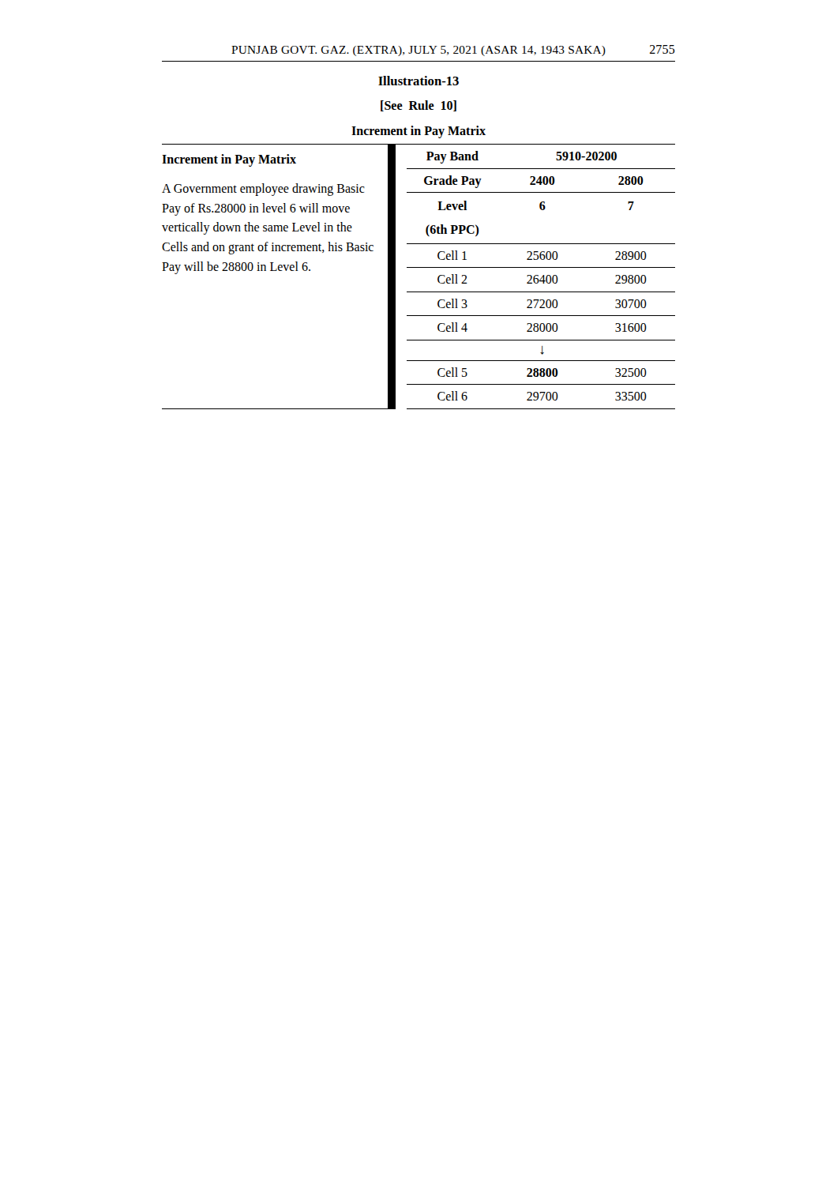PUNJAB GOVT. GAZ. (EXTRA), JULY 5, 2021 (ASAR 14, 1943 SAKA)
2755
Illustration-13
[See Rule 10]
Increment in Pay Matrix
Increment in Pay Matrix
A Government employee drawing Basic Pay of Rs.28000 in level 6 will move vertically down the same Level in the Cells and on grant of increment, his Basic Pay will be 28800 in Level 6.
| Pay Band | 5910-20200 |
| --- | --- |
| Grade Pay | 2400 | 2800 |
| Level | 6 | 7 |
| (6th PPC) | | |
| Cell 1 | 25600 | 28900 |
| Cell 2 | 26400 | 29800 |
| Cell 3 | 27200 | 30700 |
| Cell 4 | 28000 | 31600 |
| | ↓ | |
| Cell 5 | 28800 | 32500 |
| Cell 6 | 29700 | 33500 |